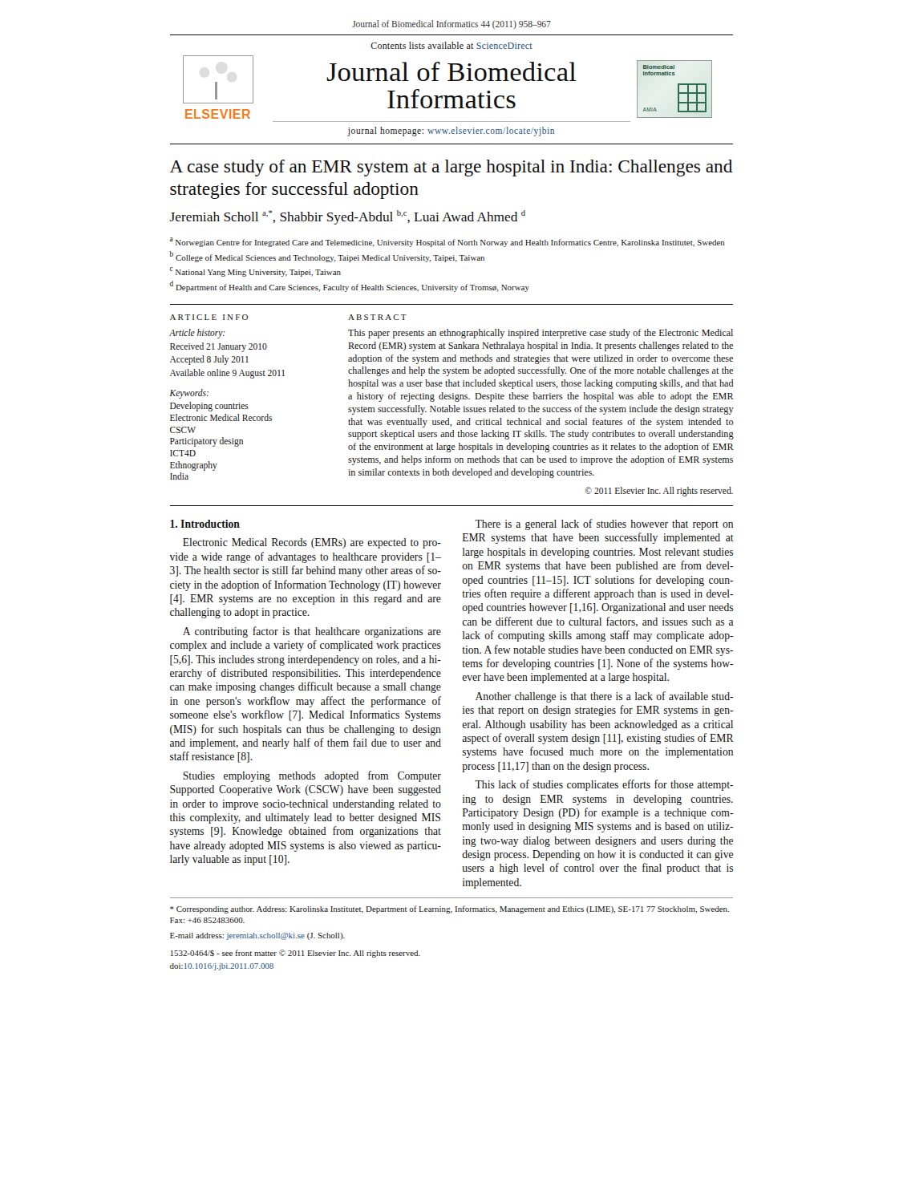Journal of Biomedical Informatics 44 (2011) 958–967
ELSEVIER
Contents lists available at ScienceDirect
Journal of Biomedical Informatics
journal homepage: www.elsevier.com/locate/yjbin
Biomedical
Informatics
AMIA
A case study of an EMR system at a large hospital in India: Challenges and strategies for successful adoption
Jeremiah Scholl a,*, Shabbir Syed-Abdul b,c, Luai Awad Ahmed d
a Norwegian Centre for Integrated Care and Telemedicine, University Hospital of North Norway and Health Informatics Centre, Karolinska Institutet, Sweden
b College of Medical Sciences and Technology, Taipei Medical University, Taipei, Taiwan
c National Yang Ming University, Taipei, Taiwan
d Department of Health and Care Sciences, Faculty of Health Sciences, University of Tromsø, Norway
Article info
Article history:
Received 21 January 2010
Accepted 8 July 2011
Available online 9 August 2011
Keywords:
Developing countries
Electronic Medical Records
CSCW
Participatory design
ICT4D
Ethnography
India
Abstract
This paper presents an ethnographically inspired interpretive case study of the Electronic Medical Record (EMR) system at Sankara Nethralaya hospital in India. It presents challenges related to the adoption of the system and methods and strategies that were utilized in order to overcome these challenges and help the system be adopted successfully. One of the more notable challenges at the hospital was a user base that included skeptical users, those lacking computing skills, and that had a history of rejecting designs. Despite these barriers the hospital was able to adopt the EMR system successfully. Notable issues related to the success of the system include the design strategy that was eventually used, and critical technical and social features of the system intended to support skeptical users and those lacking IT skills. The study contributes to overall understanding of the environment at large hospitals in developing countries as it relates to the adoption of EMR systems, and helps inform on methods that can be used to improve the adoption of EMR systems in similar contexts in both developed and developing countries.
© 2011 Elsevier Inc. All rights reserved.
1. Introduction
Electronic Medical Records (EMRs) are expected to provide a wide range of advantages to healthcare providers [1–3]. The health sector is still far behind many other areas of society in the adoption of Information Technology (IT) however [4]. EMR systems are no exception in this regard and are challenging to adopt in practice.
A contributing factor is that healthcare organizations are complex and include a variety of complicated work practices [5,6]. This includes strong interdependency on roles, and a hierarchy of distributed responsibilities. This interdependence can make imposing changes difficult because a small change in one person's workflow may affect the performance of someone else's workflow [7]. Medical Informatics Systems (MIS) for such hospitals can thus be challenging to design and implement, and nearly half of them fail due to user and staff resistance [8].
Studies employing methods adopted from Computer Supported Cooperative Work (CSCW) have been suggested in order to improve socio-technical understanding related to this complexity, and ultimately lead to better designed MIS systems [9]. Knowledge obtained from organizations that have already adopted MIS systems is also viewed as particularly valuable as input [10].
There is a general lack of studies however that report on EMR systems that have been successfully implemented at large hospitals in developing countries. Most relevant studies on EMR systems that have been published are from developed countries [11–15]. ICT solutions for developing countries often require a different approach than is used in developed countries however [1,16]. Organizational and user needs can be different due to cultural factors, and issues such as a lack of computing skills among staff may complicate adoption. A few notable studies have been conducted on EMR systems for developing countries [1]. None of the systems however have been implemented at a large hospital.
Another challenge is that there is a lack of available studies that report on design strategies for EMR systems in general. Although usability has been acknowledged as a critical aspect of overall system design [11], existing studies of EMR systems have focused much more on the implementation process [11,17] than on the design process.
This lack of studies complicates efforts for those attempting to design EMR systems in developing countries. Participatory Design (PD) for example is a technique commonly used in designing MIS systems and is based on utilizing two-way dialog between designers and users during the design process. Depending on how it is conducted it can give users a high level of control over the final product that is implemented.
* Corresponding author. Address: Karolinska Institutet, Department of Learning, Informatics, Management and Ethics (LIME), SE-171 77 Stockholm, Sweden. Fax: +46 852483600.
E-mail address: jeremiah.scholl@ki.se (J. Scholl).
1532-0464/$ - see front matter © 2011 Elsevier Inc. All rights reserved.
doi:10.1016/j.jbi.2011.07.008